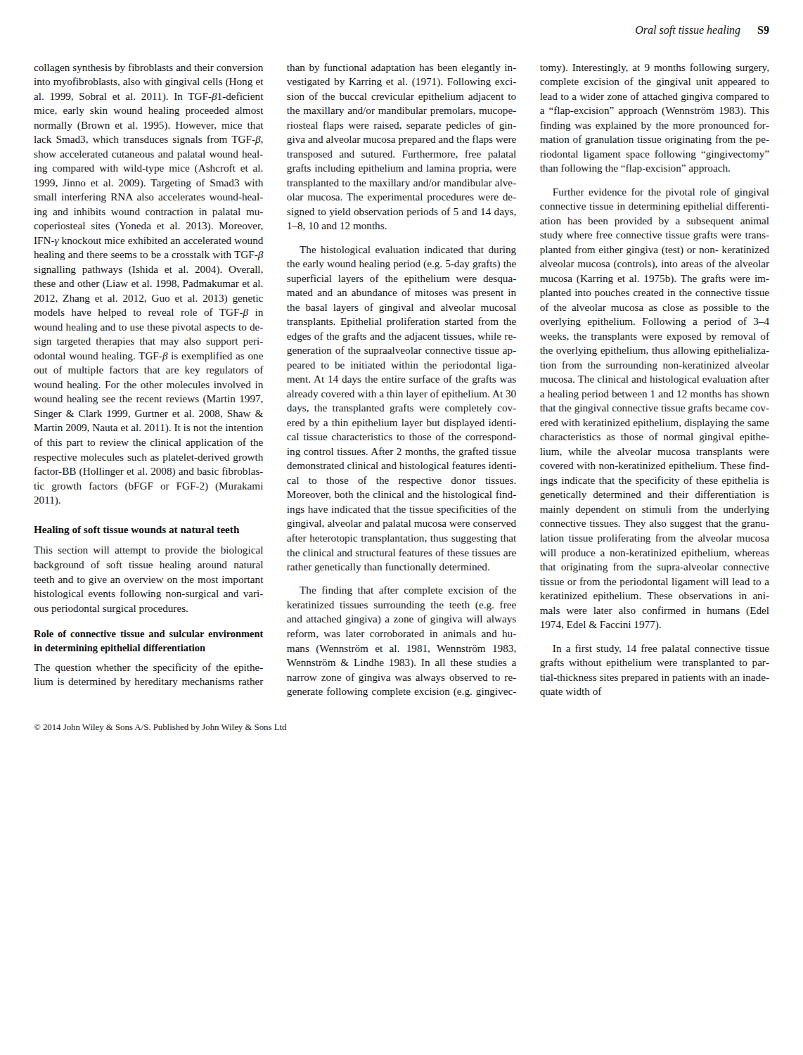Oral soft tissue healing S9
collagen synthesis by fibroblasts and their conversion into myofibroblasts, also with gingival cells (Hong et al. 1999, Sobral et al. 2011). In TGF-β1-deficient mice, early skin wound healing proceeded almost normally (Brown et al. 1995). However, mice that lack Smad3, which transduces signals from TGF-β, show accelerated cutaneous and palatal wound healing compared with wild-type mice (Ashcroft et al. 1999, Jinno et al. 2009). Targeting of Smad3 with small interfering RNA also accelerates wound-healing and inhibits wound contraction in palatal mucoperiosteal sites (Yoneda et al. 2013). Moreover, IFN-γ knockout mice exhibited an accelerated wound healing and there seems to be a crosstalk with TGF-β signalling pathways (Ishida et al. 2004). Overall, these and other (Liaw et al. 1998, Padmakumar et al. 2012, Zhang et al. 2012, Guo et al. 2013) genetic models have helped to reveal role of TGF-β in wound healing and to use these pivotal aspects to design targeted therapies that may also support periodontal wound healing. TGF-β is exemplified as one out of multiple factors that are key regulators of wound healing. For the other molecules involved in wound healing see the recent reviews (Martin 1997, Singer & Clark 1999, Gurtner et al. 2008, Shaw & Martin 2009, Nauta et al. 2011). It is not the intention of this part to review the clinical application of the respective molecules such as platelet-derived growth factor-BB (Hollinger et al. 2008) and basic fibroblastic growth factors (bFGF or FGF-2) (Murakami 2011).
Healing of soft tissue wounds at natural teeth
This section will attempt to provide the biological background of soft tissue healing around natural teeth and to give an overview on the most important histological events following non-surgical and various periodontal surgical procedures.
Role of connective tissue and sulcular environment in determining epithelial differentiation
The question whether the specificity of the epithelium is determined by hereditary mechanisms rather than by functional adaptation has been elegantly investigated by Karring et al. (1971). Following excision of the buccal crevicular epithelium adjacent to the maxillary and/or mandibular premolars, mucoperiosteal flaps were raised, separate pedicles of gingiva and alveolar mucosa prepared and the flaps were transposed and sutured. Furthermore, free palatal grafts including epithelium and lamina propria, were transplanted to the maxillary and/or mandibular alveolar mucosa. The experimental procedures were designed to yield observation periods of 5 and 14 days, 1–8, 10 and 12 months.
The histological evaluation indicated that during the early wound healing period (e.g. 5-day grafts) the superficial layers of the epithelium were desquamated and an abundance of mitoses was present in the basal layers of gingival and alveolar mucosal transplants. Epithelial proliferation started from the edges of the grafts and the adjacent tissues, while regeneration of the supraalveolar connective tissue appeared to be initiated within the periodontal ligament. At 14 days the entire surface of the grafts was already covered with a thin layer of epithelium. At 30 days, the transplanted grafts were completely covered by a thin epithelium layer but displayed identical tissue characteristics to those of the corresponding control tissues. After 2 months, the grafted tissue demonstrated clinical and histological features identical to those of the respective donor tissues. Moreover, both the clinical and the histological findings have indicated that the tissue specificities of the gingival, alveolar and palatal mucosa were conserved after heterotopic transplantation, thus suggesting that the clinical and structural features of these tissues are rather genetically than functionally determined.
The finding that after complete excision of the keratinized tissues surrounding the teeth (e.g. free and attached gingiva) a zone of gingiva will always reform, was later corroborated in animals and humans (Wennström et al. 1981, Wennström 1983, Wennström & Lindhe 1983). In all these studies a narrow zone of gingiva was always observed to regenerate following complete excision (e.g. gingivectomy). Interestingly, at 9 months following surgery, complete excision of the gingival unit appeared to lead to a wider zone of attached gingiva compared to a “flap-excision” approach (Wennström 1983). This finding was explained by the more pronounced formation of granulation tissue originating from the periodontal ligament space following “gingivectomy” than following the “flap-excision” approach.
Further evidence for the pivotal role of gingival connective tissue in determining epithelial differentiation has been provided by a subsequent animal study where free connective tissue grafts were transplanted from either gingiva (test) or non- keratinized alveolar mucosa (controls), into areas of the alveolar mucosa (Karring et al. 1975b). The grafts were implanted into pouches created in the connective tissue of the alveolar mucosa as close as possible to the overlying epithelium. Following a period of 3–4 weeks, the transplants were exposed by removal of the overlying epithelium, thus allowing epithelialization from the surrounding non-keratinized alveolar mucosa. The clinical and histological evaluation after a healing period between 1 and 12 months has shown that the gingival connective tissue grafts became covered with keratinized epithelium, displaying the same characteristics as those of normal gingival epithelium, while the alveolar mucosa transplants were covered with non-keratinized epithelium. These findings indicate that the specificity of these epithelia is genetically determined and their differentiation is mainly dependent on stimuli from the underlying connective tissues. They also suggest that the granulation tissue proliferating from the alveolar mucosa will produce a non-keratinized epithelium, whereas that originating from the supra-alveolar connective tissue or from the periodontal ligament will lead to a keratinized epithelium. These observations in animals were later also confirmed in humans (Edel 1974, Edel & Faccini 1977).
In a first study, 14 free palatal connective tissue grafts without epithelium were transplanted to partial-thickness sites prepared in patients with an inadequate width of
© 2014 John Wiley & Sons A/S. Published by John Wiley & Sons Ltd